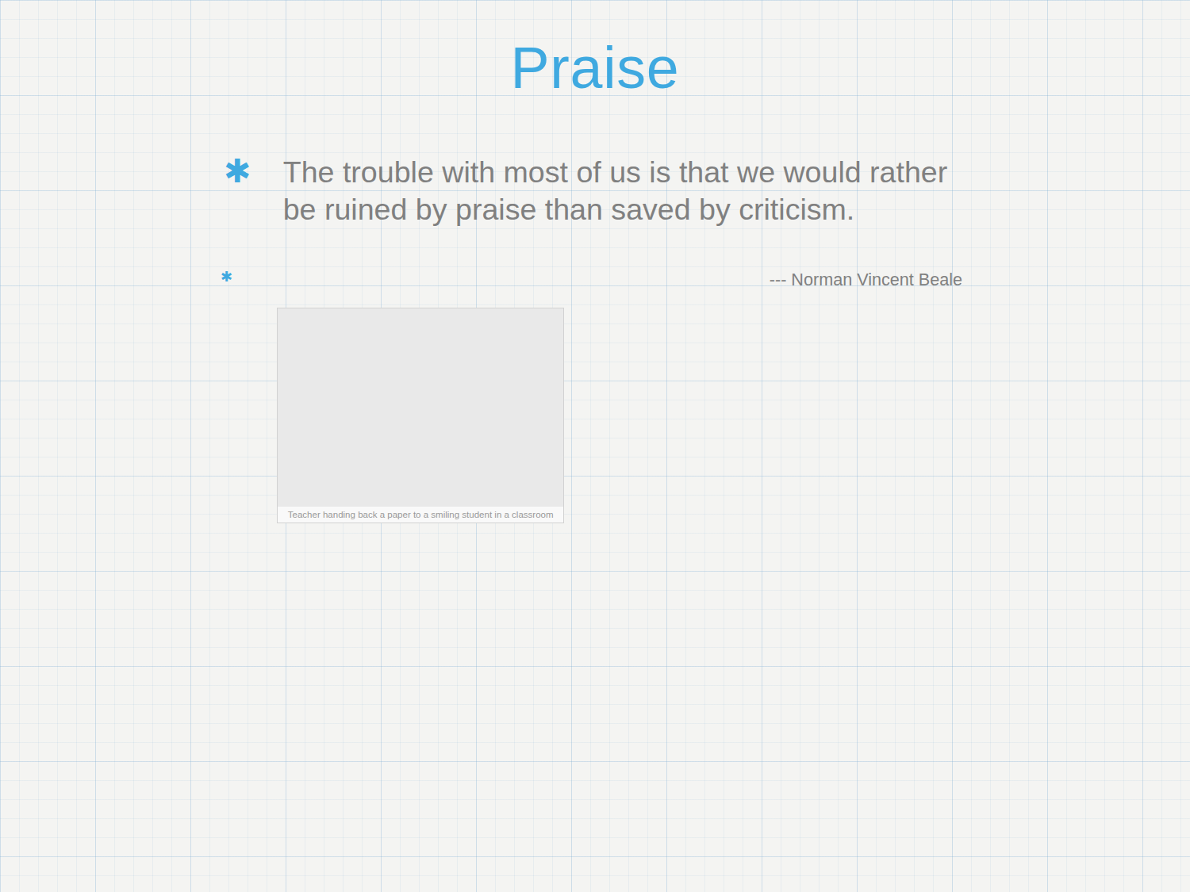Praise
The trouble with most of us is that we would rather be ruined by praise than saved by criticism.
--- Norman Vincent Beale
Teacher handing back a paper to a smiling student in a classroom